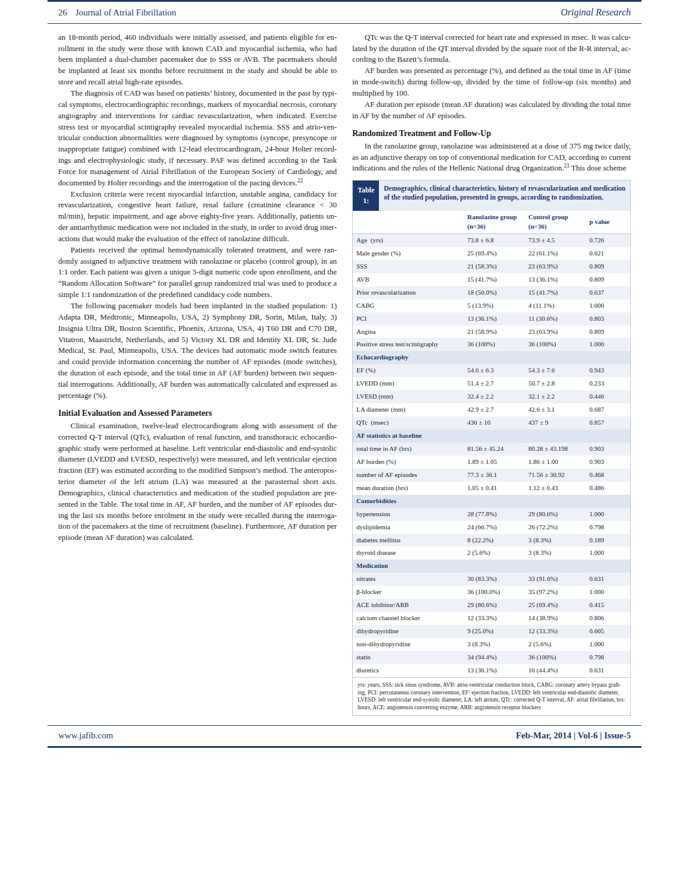26 Journal of Atrial Fibrillation
Original Research
an 18-month period, 460 individuals were initially assessed, and patients eligible for enrollment in the study were those with known CAD and myocardial ischemia, who had been implanted a dual-chamber pacemaker due to SSS or AVB. The pacemakers should be implanted at least six months before recruitment in the study and should be able to store and recall atrial high-rate episodes.
The diagnosis of CAD was based on patients’ history, documented in the past by typical symptoms, electrocardiographic recordings, markers of myocardial necrosis, coronary angiography and interventions for cardiac revascularization, when indicated. Exercise stress test or myocardial scintigraphy revealed myocardial ischemia. SSS and atrio-ventricular conduction abnormalities were diagnosed by symptoms (syncope, presyncope or inappropriate fatigue) combined with 12-lead electrocardiogram, 24-hour Holter recordings and electrophysiologic study, if necessary. PAF was defined according to the Task Force for management of Atrial Fibrillation of the European Society of Cardiology, and documented by Holter recordings and the interrogation of the pacing devices.22
Exclusion criteria were recent myocardial infarction, unstable angina, candidacy for revascularization, congestive heart failure, renal failure (creatinine clearance < 30 ml/min), hepatic impairment, and age above eighty-five years. Additionally, patients under antiarrhythmic medication were not included in the study, in order to avoid drug interactions that would make the evaluation of the effect of ranolazine difficult.
Patients received the optimal hemodynamically tolerated treatment, and were randomly assigned to adjunctive treatment with ranolazine or placebo (control group), in an 1:1 order. Each patient was given a unique 3-digit numeric code upon enrollment, and the “Random Allocation Software” for parallel group randomized trial was used to produce a simple 1:1 randomization of the predefined candidacy code numbers.
The following pacemaker models had been implanted in the studied population: 1) Adapta DR, Medtronic, Minneapolis, USA, 2) Symphony DR, Sorin, Milan, Italy, 3) Insignia Ultra DR, Boston Scientific, Phoenix, Arizona, USA, 4) T60 DR and C70 DR, Vitatron, Maastricht, Netherlands, and 5) Victory XL DR and Identity XL DR, St. Jude Medical, St. Paul, Minneapolis, USA. The devices had automatic mode switch features and could provide information concerning the number of AF episodes (mode switches), the duration of each episode, and the total time in AF (AF burden) between two sequential interrogations. Additionally, AF burden was automatically calculated and expressed as percentage (%).
Initial Evaluation and Assessed Parameters
Clinical examination, twelve-lead electrocardiogram along with assessment of the corrected Q-T interval (QTc), evaluation of renal function, and transthoracic echocardiographic study were performed at baseline. Left ventricular end-diastolic and end-systolic diameter (LVEDD and LVESD, respectively) were measured, and left ventricular ejection fraction (EF) was estimated according to the modified Simpson’s method. The anteroposterior diameter of the left atrium (LA) was measured at the parasternal short axis. Demographics, clinical characteristics and medication of the studied population are presented in the Table. The total time in AF, AF burden, and the number of AF episodes during the last six months before enrolment in the study were recalled during the interrogation of the pacemakers at the time of recruitment (baseline). Furthermore, AF duration per episode (mean AF duration) was calculated.
QTc was the Q-T interval corrected for heart rate and expressed in msec. It was calculated by the duration of the QT interval divided by the square root of the R-R interval, according to the Bazett’s formula.
AF burden was presented as percentage (%), and defined as the total time in AF (time in mode-switch) during follow-up, divided by the time of follow-up (six months) and multiplied by 100.
AF duration per episode (mean AF duration) was calculated by dividing the total time in AF by the number of AF episodes.
Randomized Treatment and Follow-Up
In the ranolazine group, ranolazine was administered at a dose of 375 mg twice daily, as an adjunctive therapy on top of conventional medication for CAD, according to current indications and the rules of the Hellenic National drug Organization.23 This dose scheme
Table 1:
Demographics, clinical characteristics, history of revascularization and medication of the studied population, presented in groups, according to randomization.
| | Ranolazine group (n=36) | Control group (n=36) | p value |
| --- | --- | --- | --- |
| Age (yrs) | 73.8 ± 6.8 | 73.9 ± 4.5 | 0.726 |
| Male gender (%) | 25 (69.4%) | 22 (61.1%) | 0.621 |
| SSS | 21 (58.3%) | 23 (63.9%) | 0.809 |
| AVB | 15 (41.7%) | 13 (36.1%) | 0.809 |
| Prior revascularization | 18 (50.0%) | 15 (41.7%) | 0.637 |
| CABG | 5 (13.9%) | 4 (11.1%) | 1.000 |
| PCI | 13 (36.1%) | 11 (30.6%) | 0.803 |
| Angina | 21 (58.9%) | 23 (63.9%) | 0.809 |
| Positive stress test/scintigraphy | 36 (100%) | 36 (100%) | 1.000 |
| Echocardiography |
| EF (%) | 54.6 ± 6.3 | 54.3 ± 7.6 | 0.943 |
| LVEDD (mm) | 51.4 ± 2.7 | 50.7 ± 2.8 | 0.233 |
| LVESD (mm) | 32.4 ± 2.2 | 32.1 ± 2.2 | 0.446 |
| LA diameter (mm) | 42.9 ± 2.7 | 42.6 ± 3.1 | 0.687 |
| QTc (msec) | 436 ± 10 | 437 ± 9 | 0.857 |
| AF statistics at baseline |
| total time in AF (hrs) | 81.56 ± 45.24 | 80.28 ± 43.198 | 0.903 |
| AF burden (%) | 1.89 ± 1.05 | 1.86 ± 1.00 | 0.903 |
| number of AF episodes | 77.3 ± 36.1 | 71.56 ± 30.92 | 0.468 |
| mean duration (hrs) | 1.05 ± 0.41 | 1.12 ± 0.43 | 0.486 |
| Comorbidities |
| hypertension | 28 (77.8%) | 29 (80.6%) | 1.000 |
| dyslipidemia | 24 (66.7%) | 26 (72.2%) | 0.798 |
| diabetes mellitus | 8 (22.2%) | 3 (8.3%) | 0.189 |
| thyroid disease | 2 (5.6%) | 3 (8.3%) | 1.000 |
| Medication |
| nitrates | 30 (83.3%) | 33 (91.6%) | 0.631 |
| β-blocker | 36 (100.0%) | 35 (97.2%) | 1.000 |
| ACE inhibitor/ARB | 29 (80.6%) | 25 (69.4%) | 0.415 |
| calcium channel blocker | 12 (33.3%) | 14 (38.9%) | 0.806 |
| dihydropyridine | 9 (25.0%) | 12 (33.3%) | 0.605 |
| non-dihydropyridine | 3 (8.3%) | 2 (5.6%) | 1.000 |
| statin | 34 (94.4%) | 36 (100%) | 0.798 |
| diuretics | 13 (36.1%) | 16 (44.4%) | 0.631 |
yrs: years, SSS: sick sinus syndrome, AVB: atrio-ventricular conduction block, CABG: coronary artery bypass grafting, PCI: percutaneous coronary intervention, EF: ejection fraction, LVEDD: left ventricular end-diastolic diameter, LVESD: left ventricular end-systolic diameter, LA: left atrium, QTc: corrected Q-T interval, AF: atrial fibrillation, hrs: hours, ACE: angiotensin converting enzyme, ARB: angiotensin receptor blockers
www.jafib.com
Feb-Mar, 2014 | Vol-6 | Issue-5